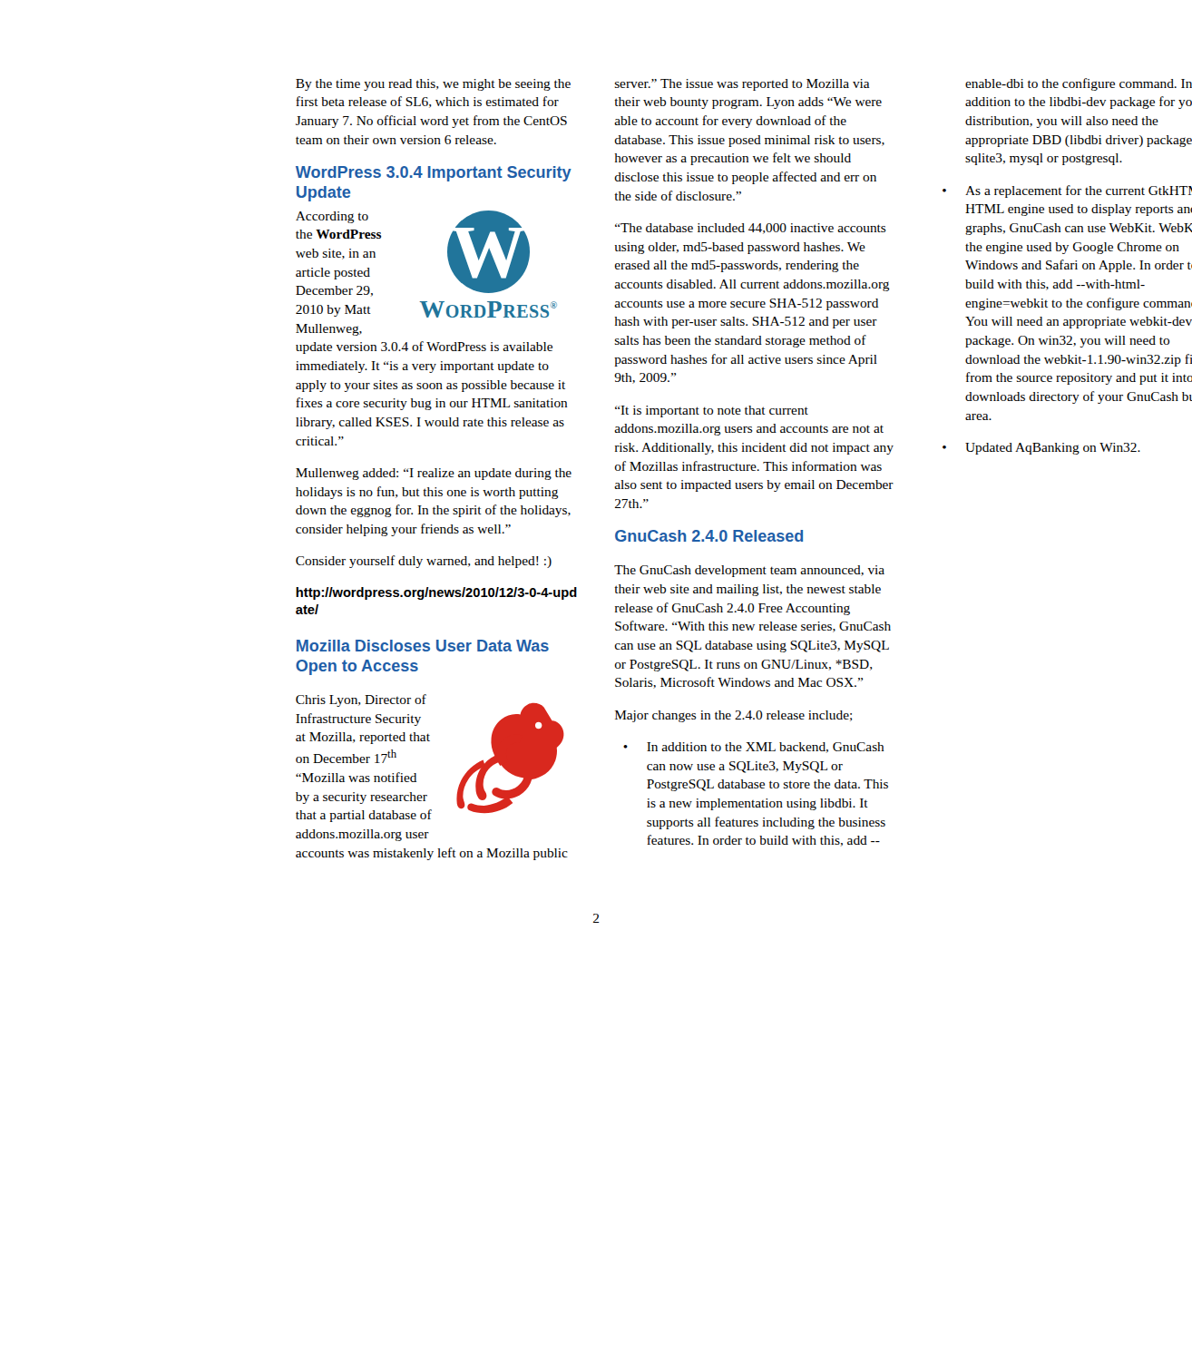By the time you read this, we might be seeing the first beta release of SL6, which is estimated for January 7. No official word yet from the CentOS team on their own version 6 release.
WordPress 3.0.4 Important Security Update
W® WORDPRESS®
According to the WordPress web site, in an article posted December 29, 2010 by Matt Mullenweg, update version 3.0.4 of WordPress is available immediately. It “is a very important update to apply to your sites as soon as possible because it fixes a core security bug in our HTML sanitation library, called KSES. I would rate this release as critical.”
Mullenweg added: “I realize an update during the holidays is no fun, but this one is worth putting down the eggnog for. In the spirit of the holidays, consider helping your friends as well.”
Consider yourself duly warned, and helped! :)
http://wordpress.org/news/2010/12/3-0-4-update/
Mozilla Discloses User Data Was Open to Access
Chris Lyon, Director of Infrastructure Security at Mozilla, reported that on December 17th “Mozilla was notified by a security researcher that a partial database of addons.mozilla.org user accounts was mistakenly left on a Mozilla public server.” The issue was reported to Mozilla via their web bounty program. Lyon adds “We were able to account for every download of the database. This issue posed minimal risk to users, however as a precaution we felt we should disclose this issue to people affected and err on the side of disclosure.”
“The database included 44,000 inactive accounts using older, md5-based password hashes. We erased all the md5-passwords, rendering the accounts disabled. All current addons.mozilla.org accounts use a more secure SHA-512 password hash with per-user salts. SHA-512 and per user salts has been the standard storage method of password hashes for all active users since April 9th, 2009.”
“It is important to note that current addons.mozilla.org users and accounts are not at risk. Additionally, this incident did not impact any of Mozillas infrastructure. This information was also sent to impacted users by email on December 27th.”
GnuCash 2.4.0 Released
The GnuCash development team announced, via their web site and mailing list, the newest stable release of GnuCash 2.4.0 Free Accounting Software. “With this new release series, GnuCash can use an SQL database using SQLite3, MySQL or PostgreSQL. It runs on GNU/Linux, *BSD, Solaris, Microsoft Windows and Mac OSX.”
Major changes in the 2.4.0 release include;
In addition to the XML backend, GnuCash can now use a SQLite3, MySQL or PostgreSQL database to store the data. This is a new implementation using libdbi. It supports all features including the business features. In order to build with this, add --enable-dbi to the configure command. In addition to the libdbi-dev package for your distribution, you will also need the appropriate DBD (libdbi driver) package for sqlite3, mysql or postgresql.
As a replacement for the current GtkHTML HTML engine used to display reports and graphs, GnuCash can use WebKit. WebKit is the engine used by Google Chrome on Windows and Safari on Apple. In order to build with this, add --with-html-engine=webkit to the configure command. You will need an appropriate webkit-dev package. On win32, you will need to download the webkit-1.1.90-win32.zip file from the source repository and put it into the downloads directory of your GnuCash build area.
Updated AqBanking on Win32.
2